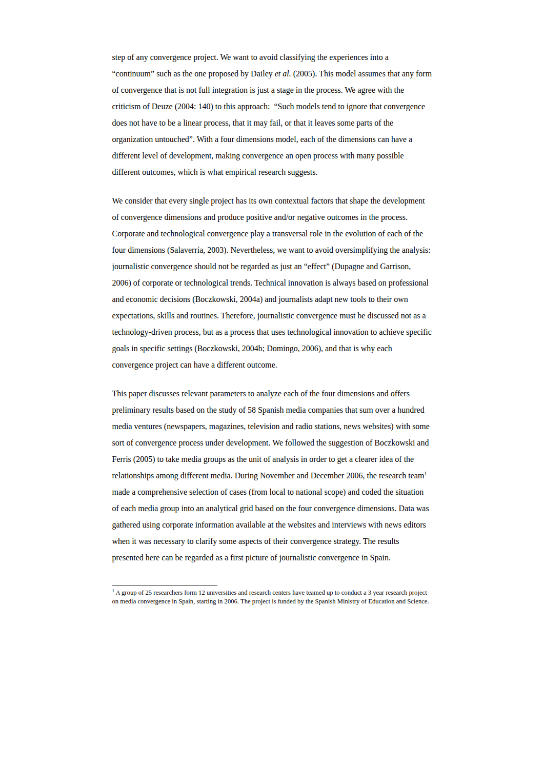step of any convergence project. We want to avoid classifying the experiences into a “continuum” such as the one proposed by Dailey et al. (2005). This model assumes that any form of convergence that is not full integration is just a stage in the process. We agree with the criticism of Deuze (2004: 140) to this approach: “Such models tend to ignore that convergence does not have to be a linear process, that it may fail, or that it leaves some parts of the organization untouched”. With a four dimensions model, each of the dimensions can have a different level of development, making convergence an open process with many possible different outcomes, which is what empirical research suggests.
We consider that every single project has its own contextual factors that shape the development of convergence dimensions and produce positive and/or negative outcomes in the process. Corporate and technological convergence play a transversal role in the evolution of each of the four dimensions (Salaverría, 2003). Nevertheless, we want to avoid oversimplifying the analysis: journalistic convergence should not be regarded as just an “effect” (Dupagne and Garrison, 2006) of corporate or technological trends. Technical innovation is always based on professional and economic decisions (Boczkowski, 2004a) and journalists adapt new tools to their own expectations, skills and routines. Therefore, journalistic convergence must be discussed not as a technology-driven process, but as a process that uses technological innovation to achieve specific goals in specific settings (Boczkowski, 2004b; Domingo, 2006), and that is why each convergence project can have a different outcome.
This paper discusses relevant parameters to analyze each of the four dimensions and offers preliminary results based on the study of 58 Spanish media companies that sum over a hundred media ventures (newspapers, magazines, television and radio stations, news websites) with some sort of convergence process under development. We followed the suggestion of Boczkowski and Ferris (2005) to take media groups as the unit of analysis in order to get a clearer idea of the relationships among different media. During November and December 2006, the research team1 made a comprehensive selection of cases (from local to national scope) and coded the situation of each media group into an analytical grid based on the four convergence dimensions. Data was gathered using corporate information available at the websites and interviews with news editors when it was necessary to clarify some aspects of their convergence strategy. The results presented here can be regarded as a first picture of journalistic convergence in Spain.
1 A group of 25 researchers form 12 universities and research centers have teamed up to conduct a 3 year research project on media convergence in Spain, starting in 2006. The project is funded by the Spanish Ministry of Education and Science.